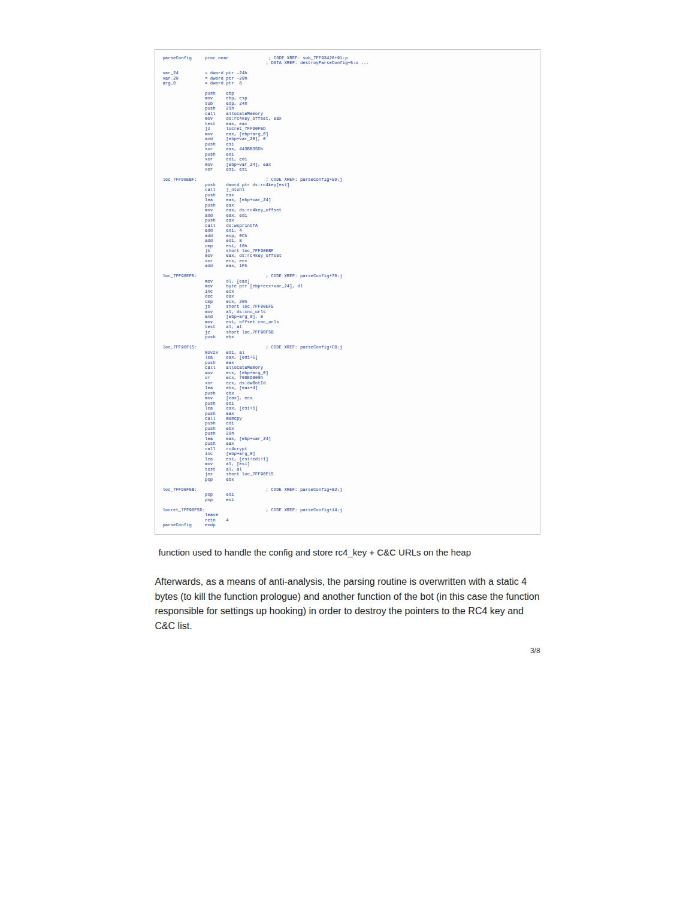parseConfig     proc near               ; CODE XREF: sub_7FF93428+91↓p
                                       ; DATA XREF: destroyParseConfig+5↓o ...

var_24          = dword ptr -24h
var_20          = dword ptr -20h
arg_0           = dword ptr  8

                push    ebp
                mov     ebp, esp
                sub     esp, 24h
                push    21h
                call    allocateMemory
                mov     ds:rc4key_offset, eax
                test    eax, eax
                jz      locret_7FF90F5D
                mov     eax, [ebp+arg_0]
                and     [ebp+var_20], 0
                push    esi
                xor     eax, 443BB35Dh
                push    edi
                xor     edi, edi
                mov     [ebp+var_24], eax
                xor     esi, esi

loc_7FF90EBF:                          ; CODE XREF: parseConfig+59↓j
                push    dword ptr ds:rc4key[esi]
                call    j_ntohl
                push    eax
                lea     eax, [ebp+var_24]
                push    eax
                mov     eax, ds:rc4key_offset
                add     eax, edi
                push    eax
                call    ds:wsprintfA
                add     esi, 4
                add     esp, 0Ch
                add     edi, 8
                cmp     esi, 10h
                jb      short loc_7FF90EBF
                mov     eax, ds:rc4key_offset
                xor     ecx, ecx
                add     eax, 1Fh

loc_7FF90EF5:                          ; CODE XREF: parseConfig+70↓j
                mov     dl, [eax]
                mov     byte ptr [ebp+ecx+var_24], dl
                inc     ecx
                dec     eax
                cmp     ecx, 20h
                jb      short loc_7FF90EF5
                mov     al, ds:cnc_urls
                and     [ebp+arg_0], 0
                mov     esi, offset cnc_urls
                test    al, al
                jz      short loc_7FF90F5B
                push    ebx

loc_7FF90F15:                          ; CODE XREF: parseConfig+C8↓j
                movzx   edi, al
                lea     eax, [edi+5]
                push    eax
                call    allocateMemory
                mov     ecx, [ebp+arg_0]
                or      ecx, 706E6800h
                xor     ecx, ds:dwBotId
                lea     ebx, [eax+4]
                push    ebx
                mov     [eax], ecx
                push    edi
                lea     eax, [esi+1]
                push    eax
                call    memcpy
                push    edi
                push    ebx
                push    20h
                lea     eax, [ebp+var_24]
                push    eax
                call    rc4crypt
                inc     [ebp+arg_0]
                lea     esi, [esi+edi+1]
                mov     al, [esi]
                test    al, al
                jnz     short loc_7FF90F15
                pop     ebx

loc_7FF90F5B:                          ; CODE XREF: parseConfig+82↓j
                pop     edi
                pop     esi

locret_7FF90F5D:                       ; CODE XREF: parseConfig+14↓j
                leave
                retn    4
parseConfig     endp
function used to handle the config and store rc4_key + C&C URLs on the heap
Afterwards, as a means of anti-analysis, the parsing routine is overwritten with a static 4 bytes (to kill the function prologue) and another function of the bot (in this case the function responsible for settings up hooking) in order to destroy the pointers to the RC4 key and C&C list.
3/8